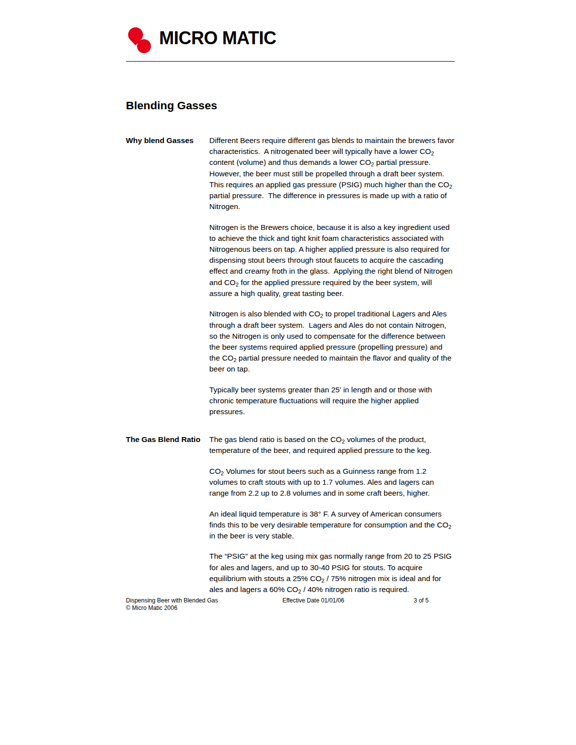MICRO MATIC
Blending Gasses
Why blend Gasses
Different Beers require different gas blends to maintain the brewers favor characteristics. A nitrogenated beer will typically have a lower CO2 content (volume) and thus demands a lower CO2 partial pressure. However, the beer must still be propelled through a draft beer system. This requires an applied gas pressure (PSIG) much higher than the CO2 partial pressure. The difference in pressures is made up with a ratio of Nitrogen.
Nitrogen is the Brewers choice, because it is also a key ingredient used to achieve the thick and tight knit foam characteristics associated with Nitrogenous beers on tap. A higher applied pressure is also required for dispensing stout beers through stout faucets to acquire the cascading effect and creamy froth in the glass. Applying the right blend of Nitrogen and CO2 for the applied pressure required by the beer system, will assure a high quality, great tasting beer.
Nitrogen is also blended with CO2 to propel traditional Lagers and Ales through a draft beer system. Lagers and Ales do not contain Nitrogen, so the Nitrogen is only used to compensate for the difference between the beer systems required applied pressure (propelling pressure) and the CO2 partial pressure needed to maintain the flavor and quality of the beer on tap.
Typically beer systems greater than 25' in length and or those with chronic temperature fluctuations will require the higher applied pressures.
The Gas Blend Ratio
The gas blend ratio is based on the CO2 volumes of the product, temperature of the beer, and required applied pressure to the keg.
CO2 Volumes for stout beers such as a Guinness range from 1.2 volumes to craft stouts with up to 1.7 volumes. Ales and lagers can range from 2.2 up to 2.8 volumes and in some craft beers, higher.
An ideal liquid temperature is 38° F. A survey of American consumers finds this to be very desirable temperature for consumption and the CO2 in the beer is very stable.
The “PSIG” at the keg using mix gas normally range from 20 to 25 PSIG for ales and lagers, and up to 30-40 PSIG for stouts. To acquire equilibrium with stouts a 25% CO2 / 75% nitrogen mix is ideal and for ales and lagers a 60% CO2 / 40% nitrogen ratio is required.
Dispensing Beer with Blended Gas Effective Date 01/01/06 3 of 5
© Micro Matic 2006